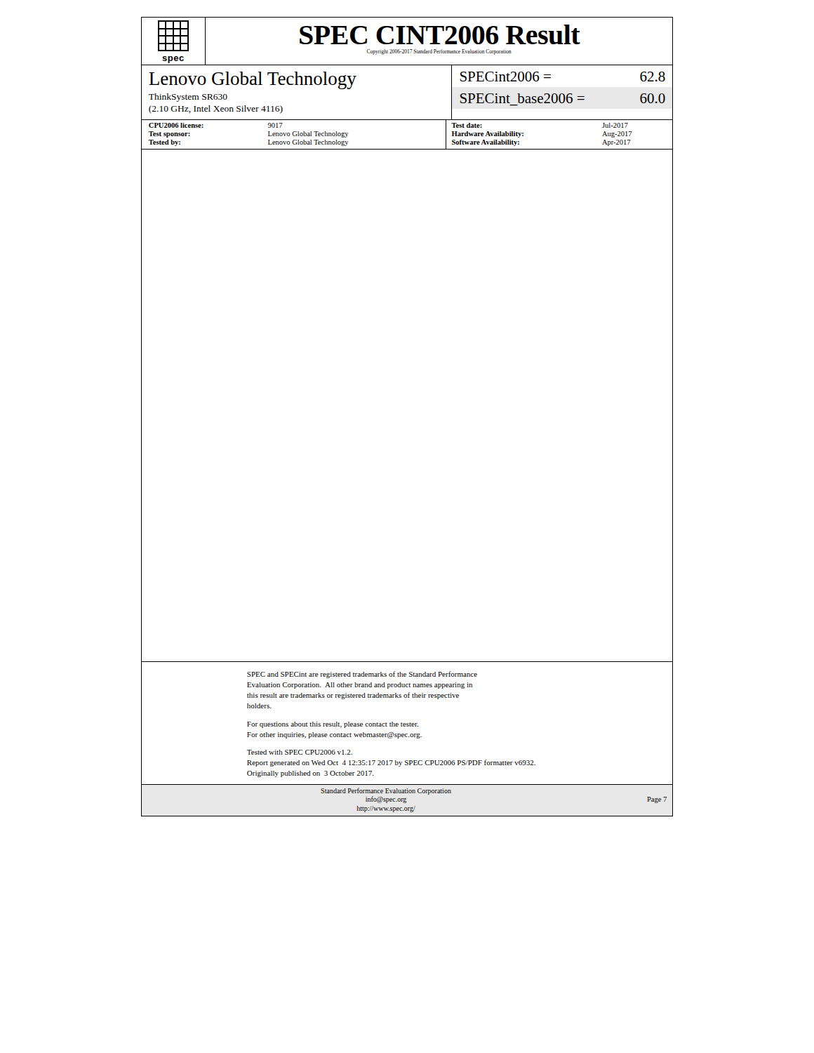spec
SPEC CINT2006 Result
Copyright 2006-2017 Standard Performance Evaluation Corporation
Lenovo Global Technology
ThinkSystem SR630
(2.10 GHz, Intel Xeon Silver 4116)
SPECint2006 = 62.8
SPECint_base2006 = 60.0
| CPU2006 license: | 9017 |
| Test sponsor: | Lenovo Global Technology |
| Tested by: | Lenovo Global Technology |
| Test date: | Jul-2017 |
| Hardware Availability: | Aug-2017 |
| Software Availability: | Apr-2017 |
SPEC and SPECint are registered trademarks of the Standard Performance
Evaluation Corporation. All other brand and product names appearing in
this result are trademarks or registered trademarks of their respective
holders.
For questions about this result, please contact the tester.
For other inquiries, please contact webmaster@spec.org.
Tested with SPEC CPU2006 v1.2.
Report generated on Wed Oct 4 12:35:17 2017 by SPEC CPU2006 PS/PDF formatter v6932.
Originally published on 3 October 2017.
Standard Performance Evaluation Corporation
info@spec.org
http://www.spec.org/
Page 7